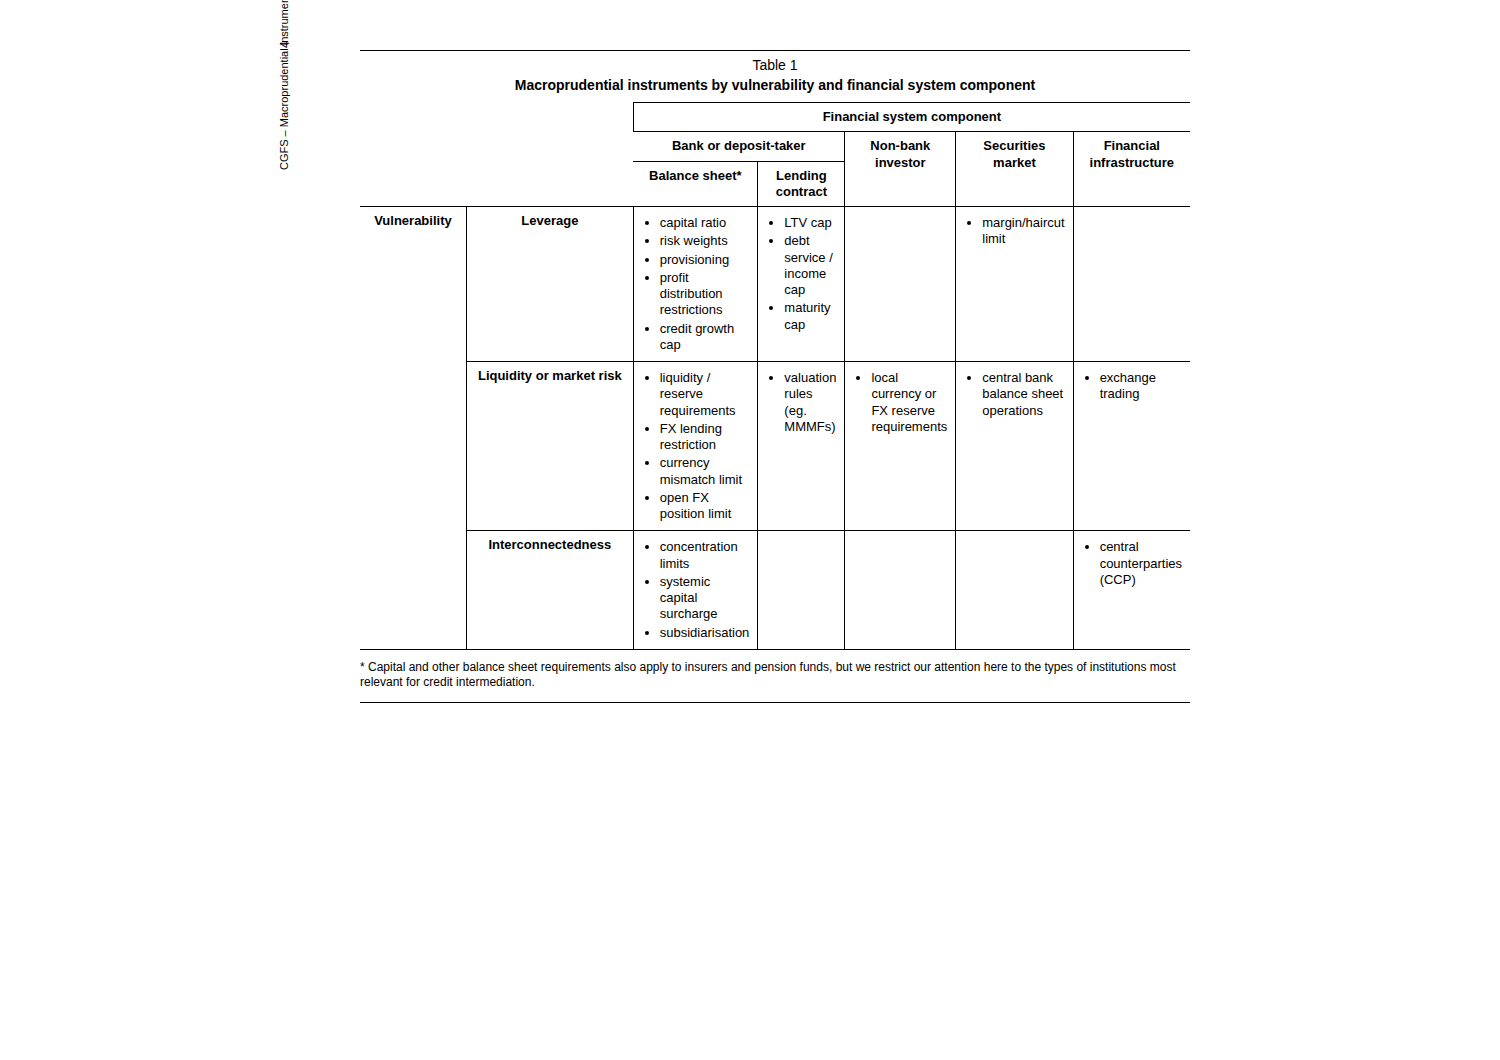4
CGFS – Macroprudential instruments and frameworks: a stocktaking of issues and experiences
Table 1
Macroprudential instruments by vulnerability and financial system component
| | Financial system component |
| --- | --- |
| Bank or deposit-taker | Non-bank investor | Securities market | Financial infrastructure |
| Balance sheet* | Lending contract |
| Vulnerability | Leverage | capital ratio risk weights provisioning profit distribution restrictions credit growth cap | LTV cap debt service / income cap maturity cap | | margin/haircut limit | |
| Liquidity or market risk | liquidity / reserve requirements FX lending restriction currency mismatch limit open FX position limit | valuation rules (eg. MMMFs) | local currency or FX reserve requirements | central bank balance sheet operations | exchange trading |
| Interconnectedness | concentration limits systemic capital surcharge subsidiarisation | | | | central counterparties (CCP) |
* Capital and other balance sheet requirements also apply to insurers and pension funds, but we restrict our attention here to the types of institutions most relevant for credit intermediation.